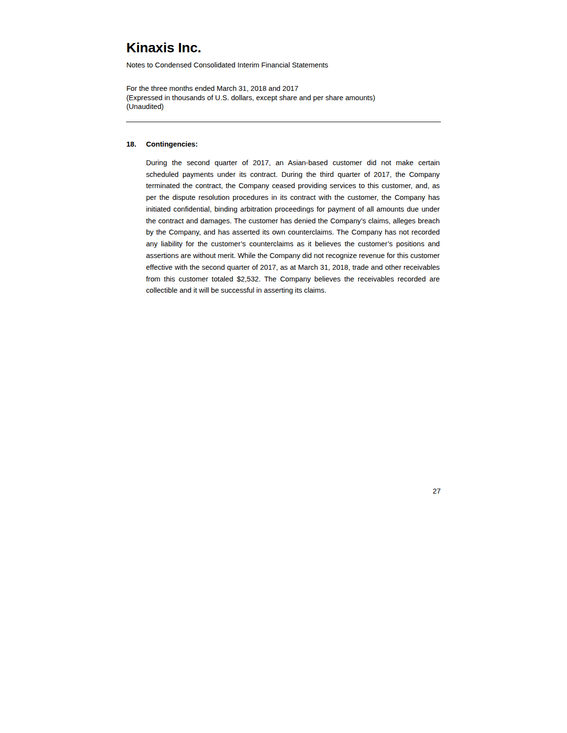Kinaxis Inc.
Notes to Condensed Consolidated Interim Financial Statements
For the three months ended March 31, 2018 and 2017
(Expressed in thousands of U.S. dollars, except share and per share amounts)
(Unaudited)
18.
Contingencies:
During the second quarter of 2017, an Asian-based customer did not make certain scheduled payments under its contract. During the third quarter of 2017, the Company terminated the contract, the Company ceased providing services to this customer, and, as per the dispute resolution procedures in its contract with the customer, the Company has initiated confidential, binding arbitration proceedings for payment of all amounts due under the contract and damages. The customer has denied the Company’s claims, alleges breach by the Company, and has asserted its own counterclaims. The Company has not recorded any liability for the customer’s counterclaims as it believes the customer’s positions and assertions are without merit. While the Company did not recognize revenue for this customer effective with the second quarter of 2017, as at March 31, 2018, trade and other receivables from this customer totaled $2,532. The Company believes the receivables recorded are collectible and it will be successful in asserting its claims.
27